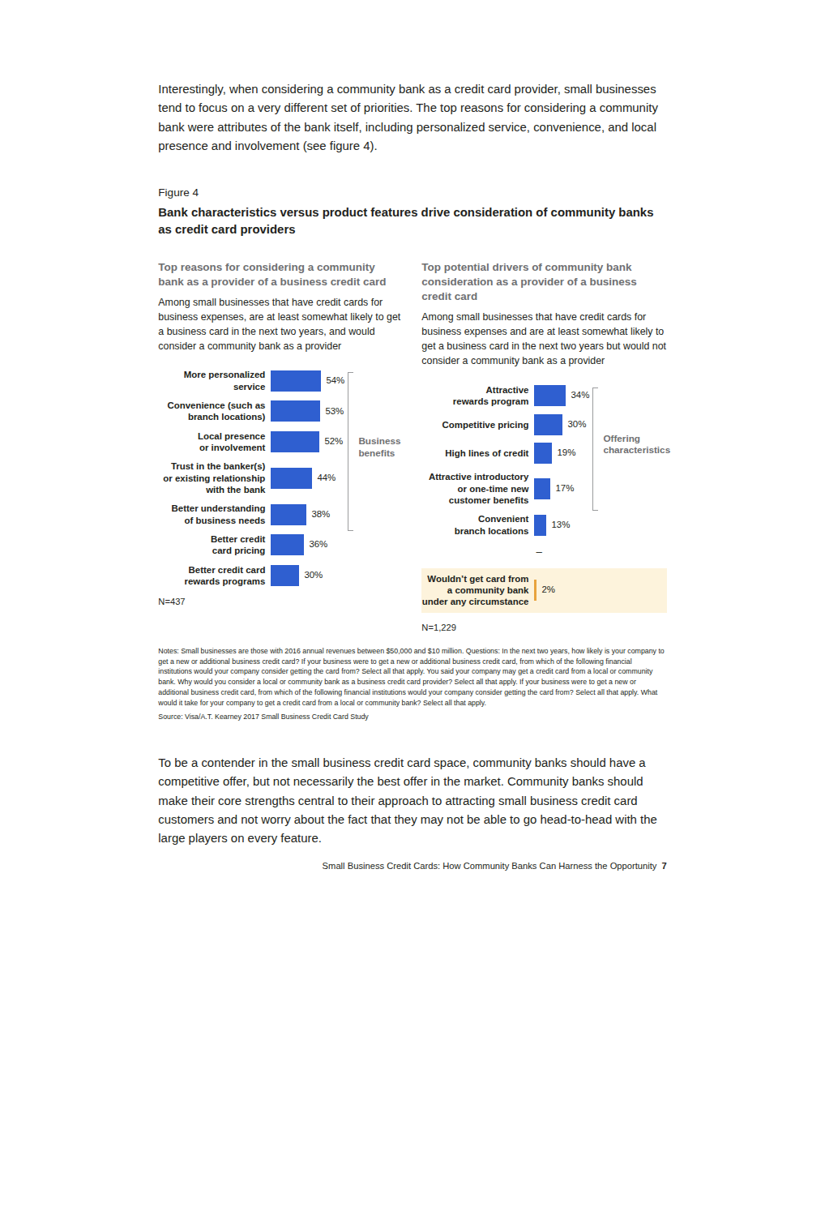Interestingly, when considering a community bank as a credit card provider, small businesses tend to focus on a very different set of priorities. The top reasons for considering a community bank were attributes of the bank itself, including personalized service, convenience, and local presence and involvement (see figure 4).
Figure 4
Bank characteristics versus product features drive consideration of community banks
as credit card providers
Top reasons for considering a community bank as a provider of a business credit card
Among small businesses that have credit cards for business expenses, are at least somewhat likely to get a business card in the next two years, and would consider a community bank as a provider
More personalized
service
54%
Convenience (such as
branch locations)
53%
Local presence
or involvement
52%
Trust in the banker(s)
or existing relationship
with the bank
44%
Better understanding
of business needs
38%
Better credit
card pricing
36%
Better credit card
rewards programs
30%
Business
benefits
N=437
Top potential drivers of community bank consideration as a provider of a business credit card
Among small businesses that have credit cards for business expenses and are at least somewhat likely to get a business card in the next two years but would not consider a community bank as a provider
Attractive
rewards program
34%
Competitive pricing
30%
High lines of credit
19%
Attractive introductory
or one-time new
customer benefits
17%
Convenient
branch locations
13%
–
Offering
characteristics
Wouldn’t get card from
a community bank
under any circumstance
2%
N=1,229
Notes: Small businesses are those with 2016 annual revenues between $50,000 and $10 million. Questions: In the next two years, how likely is your company to get a new or additional business credit card? If your business were to get a new or additional business credit card, from which of the following financial institutions would your company consider getting the card from? Select all that apply. You said your company may get a credit card from a local or community bank. Why would you consider a local or community bank as a business credit card provider? Select all that apply. If your business were to get a new or additional business credit card, from which of the following financial institutions would your company consider getting the card from? Select all that apply. What would it take for your company to get a credit card from a local or community bank? Select all that apply.
Source: Visa/A.T. Kearney 2017 Small Business Credit Card Study
To be a contender in the small business credit card space, community banks should have a competitive offer, but not necessarily the best offer in the market. Community banks should make their core strengths central to their approach to attracting small business credit card customers and not worry about the fact that they may not be able to go head-to-head with the large players on every feature.
Small Business Credit Cards: How Community Banks Can Harness the Opportunity7